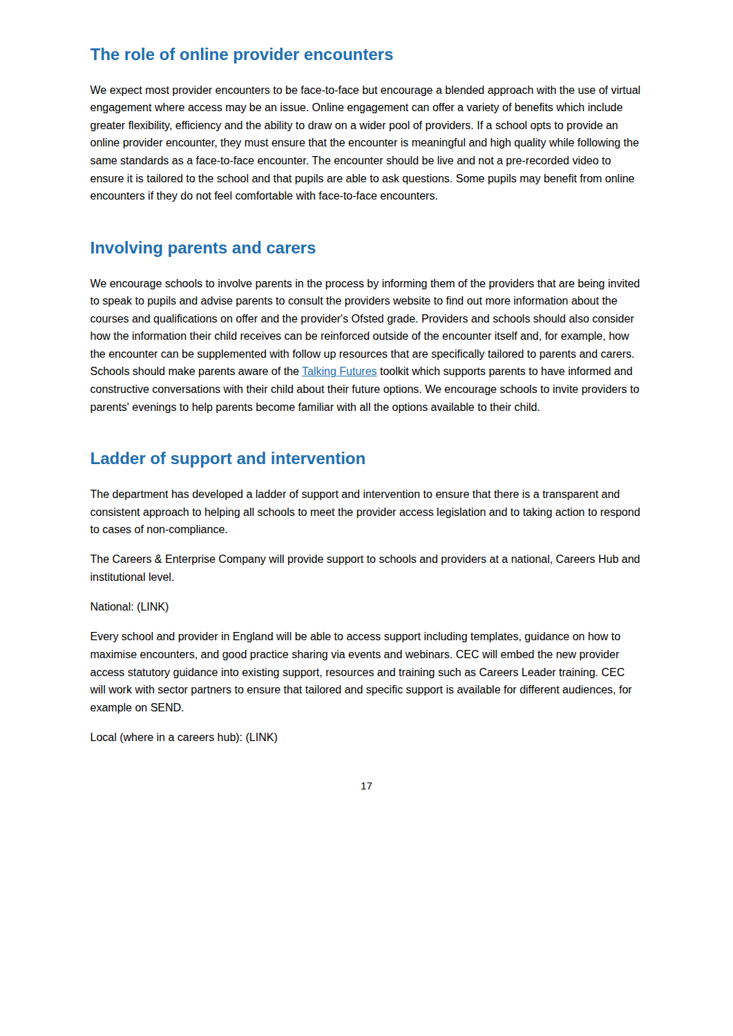The role of online provider encounters
We expect most provider encounters to be face-to-face but encourage a blended approach with the use of virtual engagement where access may be an issue. Online engagement can offer a variety of benefits which include greater flexibility, efficiency and the ability to draw on a wider pool of providers. If a school opts to provide an online provider encounter, they must ensure that the encounter is meaningful and high quality while following the same standards as a face-to-face encounter. The encounter should be live and not a pre-recorded video to ensure it is tailored to the school and that pupils are able to ask questions. Some pupils may benefit from online encounters if they do not feel comfortable with face-to-face encounters.
Involving parents and carers
We encourage schools to involve parents in the process by informing them of the providers that are being invited to speak to pupils and advise parents to consult the providers website to find out more information about the courses and qualifications on offer and the provider's Ofsted grade. Providers and schools should also consider how the information their child receives can be reinforced outside of the encounter itself and, for example, how the encounter can be supplemented with follow up resources that are specifically tailored to parents and carers. Schools should make parents aware of the Talking Futures toolkit which supports parents to have informed and constructive conversations with their child about their future options. We encourage schools to invite providers to parents' evenings to help parents become familiar with all the options available to their child.
Ladder of support and intervention
The department has developed a ladder of support and intervention to ensure that there is a transparent and consistent approach to helping all schools to meet the provider access legislation and to taking action to respond to cases of non-compliance.
The Careers & Enterprise Company will provide support to schools and providers at a national, Careers Hub and institutional level.
National: (LINK)
Every school and provider in England will be able to access support including templates, guidance on how to maximise encounters, and good practice sharing via events and webinars. CEC will embed the new provider access statutory guidance into existing support, resources and training such as Careers Leader training. CEC will work with sector partners to ensure that tailored and specific support is available for different audiences, for example on SEND.
Local (where in a careers hub): (LINK)
17